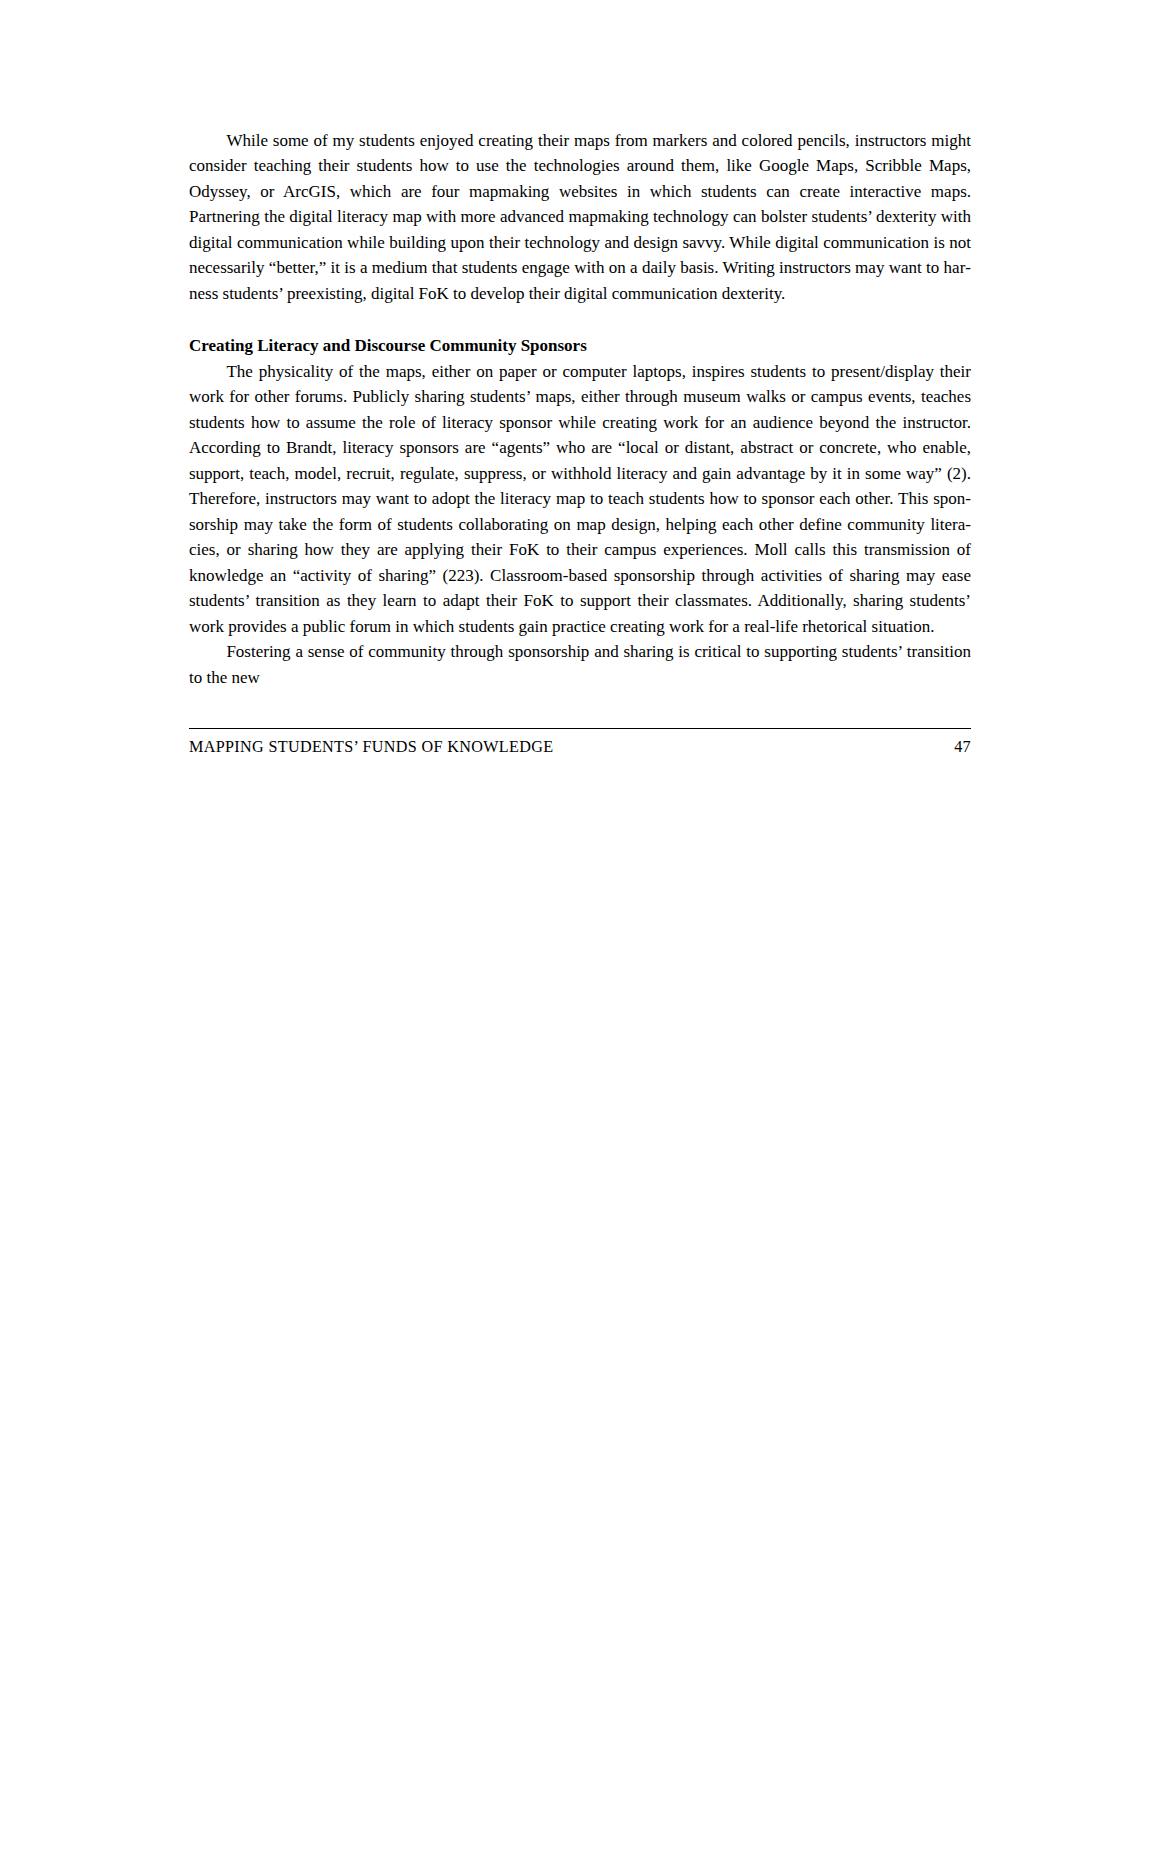While some of my students enjoyed creating their maps from markers and colored pencils, instructors might consider teaching their students how to use the technologies around them, like Google Maps, Scribble Maps, Odyssey, or ArcGIS, which are four mapmaking websites in which students can create interactive maps. Partnering the digital literacy map with more advanced mapmaking technology can bolster students’ dexterity with digital communication while building upon their technology and design savvy. While digital communication is not necessarily “better,” it is a medium that students engage with on a daily basis. Writing instructors may want to harness students’ preexisting, digital FoK to develop their digital communication dexterity.
Creating Literacy and Discourse Community Sponsors
The physicality of the maps, either on paper or computer laptops, inspires students to present/display their work for other forums. Publicly sharing students’ maps, either through museum walks or campus events, teaches students how to assume the role of literacy sponsor while creating work for an audience beyond the instructor. According to Brandt, literacy sponsors are “agents” who are “local or distant, abstract or concrete, who enable, support, teach, model, recruit, regulate, suppress, or withhold literacy and gain advantage by it in some way” (2). Therefore, instructors may want to adopt the literacy map to teach students how to sponsor each other. This sponsorship may take the form of students collaborating on map design, helping each other define community literacies, or sharing how they are applying their FoK to their campus experiences. Moll calls this transmission of knowledge an “activity of sharing” (223). Classroom-based sponsorship through activities of sharing may ease students’ transition as they learn to adapt their FoK to support their classmates. Additionally, sharing students’ work provides a public forum in which students gain practice creating work for a real-life rhetorical situation.
Fostering a sense of community through sponsorship and sharing is critical to supporting students’ transition to the new
Mapping Students’ Funds of Knowledge 47